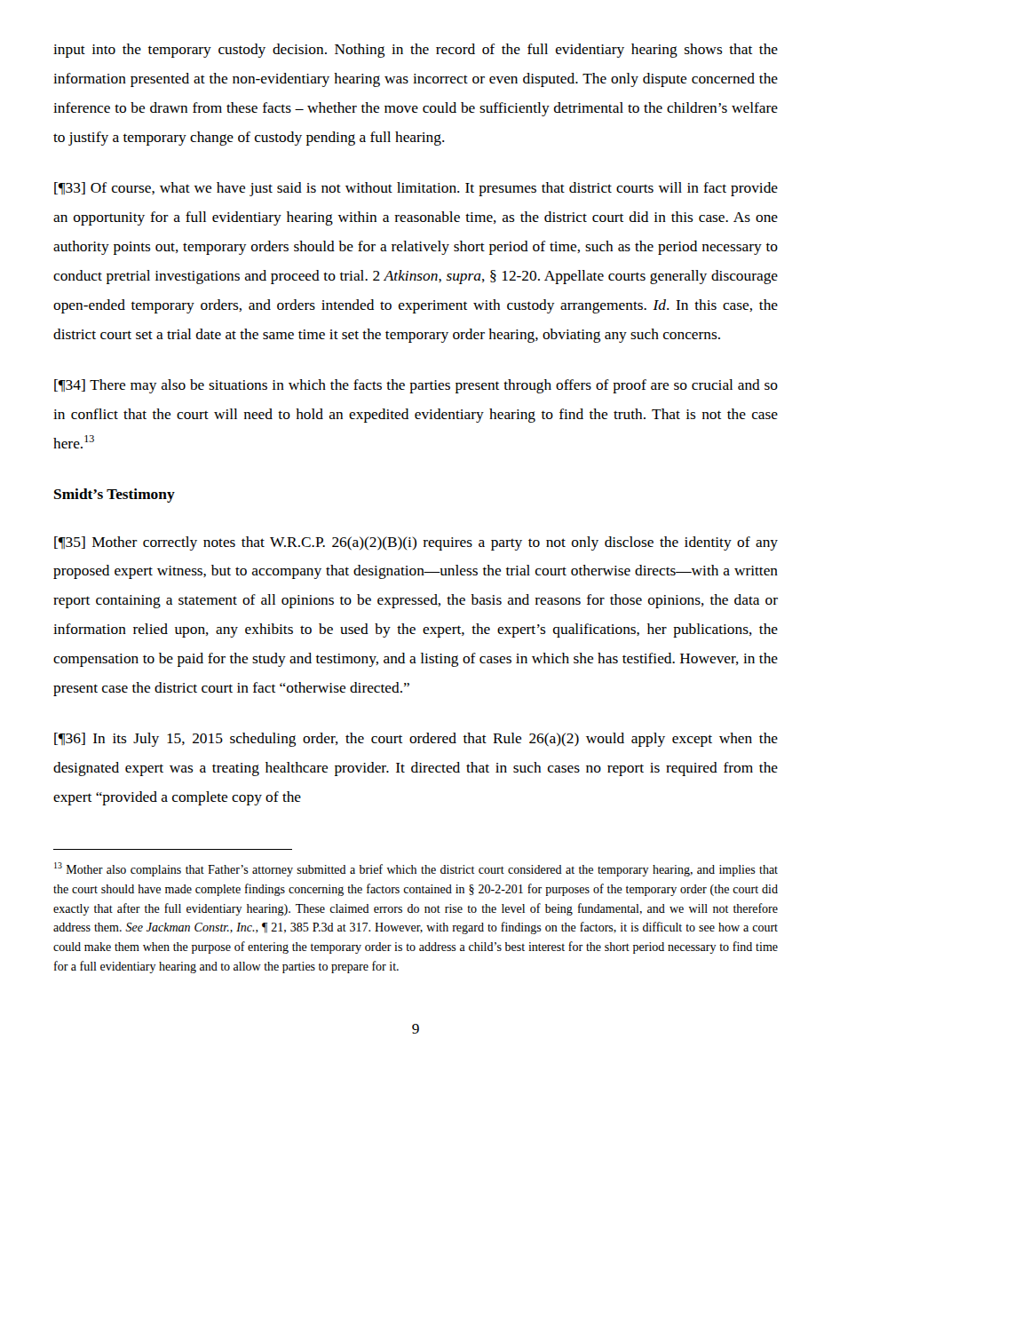input into the temporary custody decision. Nothing in the record of the full evidentiary hearing shows that the information presented at the non-evidentiary hearing was incorrect or even disputed. The only dispute concerned the inference to be drawn from these facts – whether the move could be sufficiently detrimental to the children’s welfare to justify a temporary change of custody pending a full hearing.
[¶33] Of course, what we have just said is not without limitation. It presumes that district courts will in fact provide an opportunity for a full evidentiary hearing within a reasonable time, as the district court did in this case. As one authority points out, temporary orders should be for a relatively short period of time, such as the period necessary to conduct pretrial investigations and proceed to trial. 2 Atkinson, supra, § 12-20. Appellate courts generally discourage open-ended temporary orders, and orders intended to experiment with custody arrangements. Id. In this case, the district court set a trial date at the same time it set the temporary order hearing, obviating any such concerns.
[¶34] There may also be situations in which the facts the parties present through offers of proof are so crucial and so in conflict that the court will need to hold an expedited evidentiary hearing to find the truth. That is not the case here.13
Smidt’s Testimony
[¶35] Mother correctly notes that W.R.C.P. 26(a)(2)(B)(i) requires a party to not only disclose the identity of any proposed expert witness, but to accompany that designation—unless the trial court otherwise directs—with a written report containing a statement of all opinions to be expressed, the basis and reasons for those opinions, the data or information relied upon, any exhibits to be used by the expert, the expert’s qualifications, her publications, the compensation to be paid for the study and testimony, and a listing of cases in which she has testified. However, in the present case the district court in fact “otherwise directed.”
[¶36] In its July 15, 2015 scheduling order, the court ordered that Rule 26(a)(2) would apply except when the designated expert was a treating healthcare provider. It directed that in such cases no report is required from the expert “provided a complete copy of the
13 Mother also complains that Father’s attorney submitted a brief which the district court considered at the temporary hearing, and implies that the court should have made complete findings concerning the factors contained in § 20-2-201 for purposes of the temporary order (the court did exactly that after the full evidentiary hearing). These claimed errors do not rise to the level of being fundamental, and we will not therefore address them. See Jackman Constr., Inc., ¶ 21, 385 P.3d at 317. However, with regard to findings on the factors, it is difficult to see how a court could make them when the purpose of entering the temporary order is to address a child’s best interest for the short period necessary to find time for a full evidentiary hearing and to allow the parties to prepare for it.
9